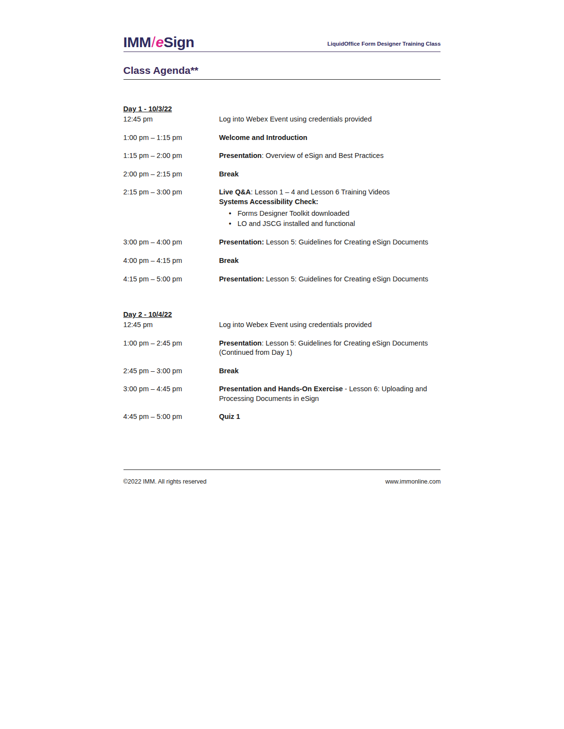IMM/eSign
LiquidOffice Form Designer Training Class
Class Agenda**
Day 1 - 10/3/22
| 12:45 pm | Log into Webex Event using credentials provided |
| 1:00 pm – 1:15 pm | Welcome and Introduction |
| 1:15 pm – 2:00 pm | Presentation : Overview of eSign and Best Practices |
| 2:00 pm – 2:15 pm | Break |
| 2:15 pm – 3:00 pm | Live Q&A : Lesson 1 – 4 and Lesson 6 Training Videos Systems Accessibility Check: Forms Designer Toolkit downloaded LO and JSCG installed and functional |
| 3:00 pm – 4:00 pm | Presentation: Lesson 5: Guidelines for Creating eSign Documents |
| 4:00 pm – 4:15 pm | Break |
| 4:15 pm – 5:00 pm | Presentation: Lesson 5: Guidelines for Creating eSign Documents |
Day 2 - 10/4/22
| 12:45 pm | Log into Webex Event using credentials provided |
| 1:00 pm – 2:45 pm | Presentation : Lesson 5: Guidelines for Creating eSign Documents (Continued from Day 1) |
| 2:45 pm – 3:00 pm | Break |
| 3:00 pm – 4:45 pm | Presentation and Hands-On Exercise - Lesson 6: Uploading and Processing Documents in eSign |
| 4:45 pm – 5:00 pm | Quiz 1 |
©2022 IMM. All rights reserved
www.immonline.com